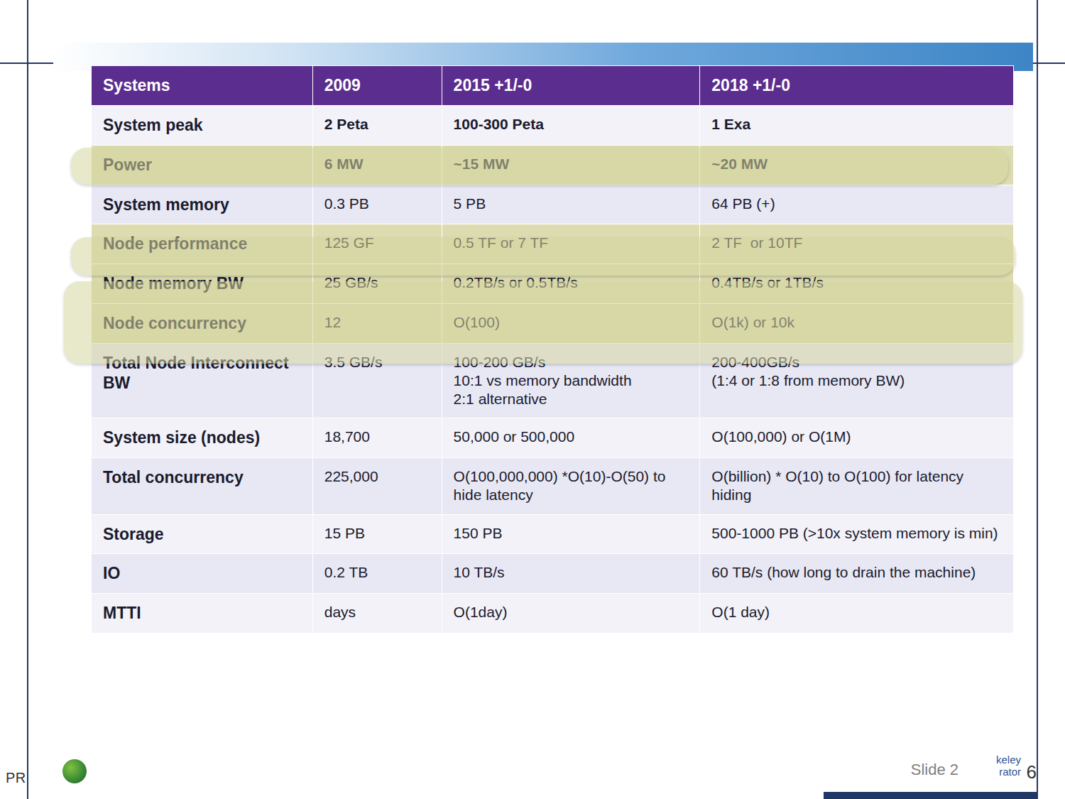| Systems | 2009 | 2015 +1/-0 | 2018 +1/-0 |
| --- | --- | --- | --- |
| System peak | 2 Peta | 100-300 Peta | 1 Exa |
| Power | 6 MW | ~15 MW | ~20 MW |
| System memory | 0.3 PB | 5 PB | 64 PB (+) |
| Node performance | 125 GF | 0.5 TF or 7 TF | 2 TF or 10TF |
| Node memory BW | 25 GB/s | 0.2TB/s or 0.5TB/s | 0.4TB/s or 1TB/s |
| Node concurrency | 12 | O(100) | O(1k) or 10k |
| Total Node Interconnect BW | 3.5 GB/s | 100-200 GB/s 10:1 vs memory bandwidth 2:1 alternative | 200-400GB/s (1:4 or 1:8 from memory BW) |
| System size (nodes) | 18,700 | 50,000 or 500,000 | O(100,000) or O(1M) |
| Total concurrency | 225,000 | O(100,000,000) *O(10)-O(50) to hide latency | O(billion) * O(10) to O(100) for latency hiding |
| Storage | 15 PB | 150 PB | 500-1000 PB (>10x system memory is min) |
| IO | 0.2 TB | 10 TB/s | 60 TB/s (how long to drain the machine) |
| MTTI | days | O(1day) | O(1 day) |
PR
Slide 2
keley
rator
6